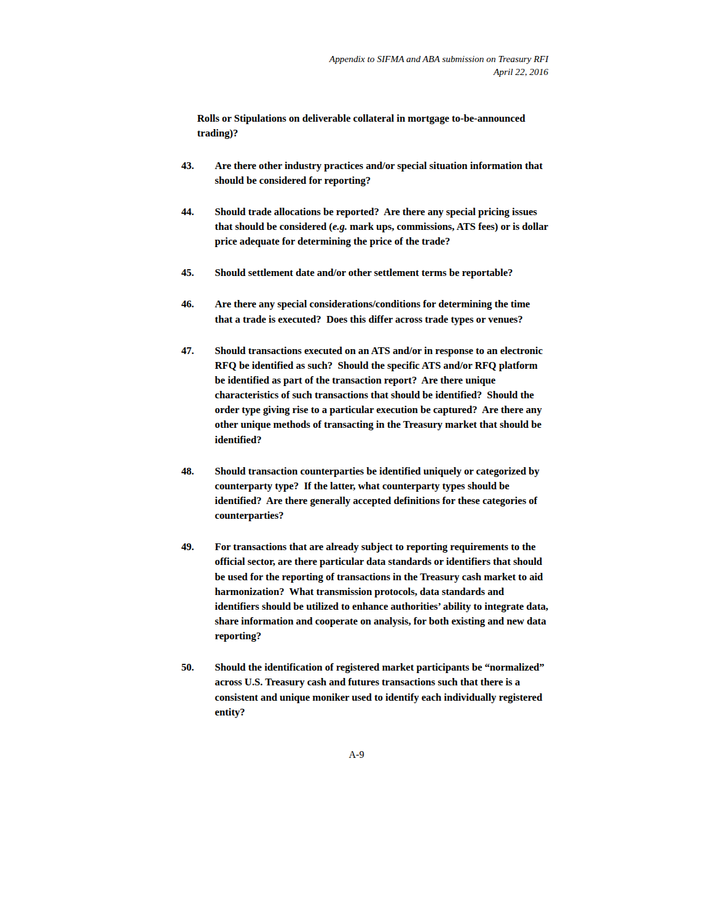Appendix to SIFMA and ABA submission on Treasury RFI
April 22, 2016
Rolls or Stipulations on deliverable collateral in mortgage to-be-announced trading)?
43. Are there other industry practices and/or special situation information that should be considered for reporting?
44. Should trade allocations be reported? Are there any special pricing issues that should be considered (e.g. mark ups, commissions, ATS fees) or is dollar price adequate for determining the price of the trade?
45. Should settlement date and/or other settlement terms be reportable?
46. Are there any special considerations/conditions for determining the time that a trade is executed? Does this differ across trade types or venues?
47. Should transactions executed on an ATS and/or in response to an electronic RFQ be identified as such? Should the specific ATS and/or RFQ platform be identified as part of the transaction report? Are there unique characteristics of such transactions that should be identified? Should the order type giving rise to a particular execution be captured? Are there any other unique methods of transacting in the Treasury market that should be identified?
48. Should transaction counterparties be identified uniquely or categorized by counterparty type? If the latter, what counterparty types should be identified? Are there generally accepted definitions for these categories of counterparties?
49. For transactions that are already subject to reporting requirements to the official sector, are there particular data standards or identifiers that should be used for the reporting of transactions in the Treasury cash market to aid harmonization? What transmission protocols, data standards and identifiers should be utilized to enhance authorities’ ability to integrate data, share information and cooperate on analysis, for both existing and new data reporting?
50. Should the identification of registered market participants be “normalized” across U.S. Treasury cash and futures transactions such that there is a consistent and unique moniker used to identify each individually registered entity?
A-9